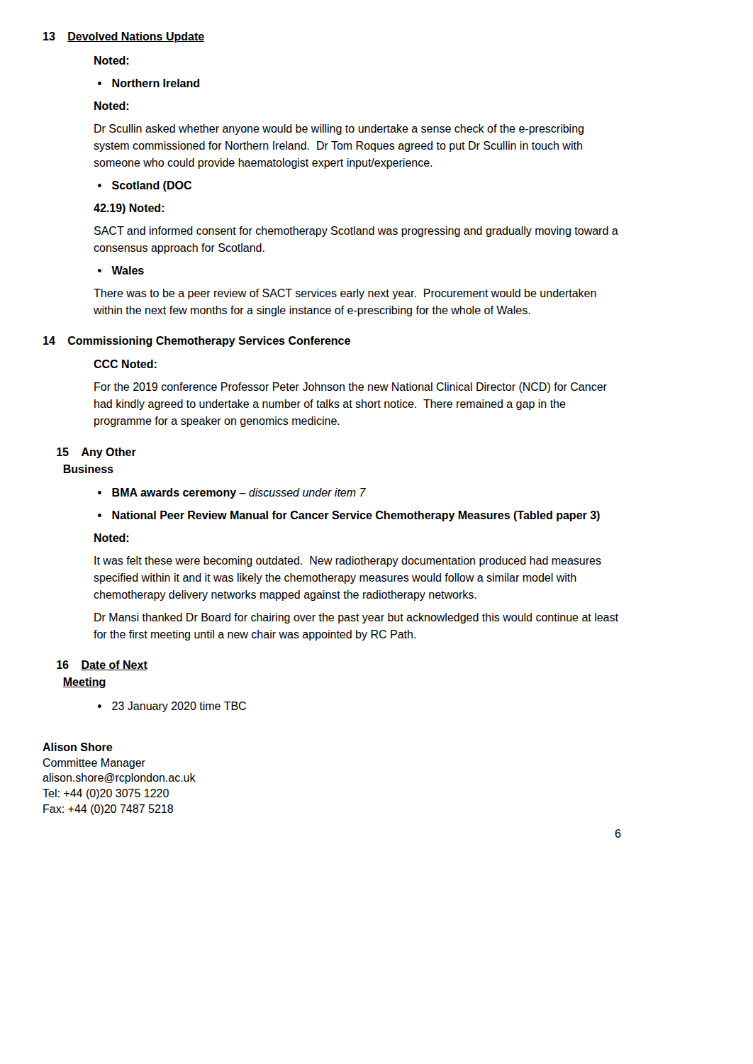13 Devolved Nations Update
Noted:
Northern Ireland
Noted:
Dr Scullin asked whether anyone would be willing to undertake a sense check of the e-prescribing system commissioned for Northern Ireland. Dr Tom Roques agreed to put Dr Scullin in touch with someone who could provide haematologist expert input/experience.
Scotland (DOC
42.19) Noted:
SACT and informed consent for chemotherapy Scotland was progressing and gradually moving toward a consensus approach for Scotland.
Wales
There was to be a peer review of SACT services early next year. Procurement would be undertaken within the next few months for a single instance of e-prescribing for the whole of Wales.
14 Commissioning Chemotherapy Services Conference
CCC Noted:
For the 2019 conference Professor Peter Johnson the new National Clinical Director (NCD) for Cancer had kindly agreed to undertake a number of talks at short notice. There remained a gap in the programme for a speaker on genomics medicine.
15 Any Other
Business
BMA awards ceremony – discussed under item 7
National Peer Review Manual for Cancer Service Chemotherapy Measures (Tabled paper 3)
Noted:
It was felt these were becoming outdated. New radiotherapy documentation produced had measures specified within it and it was likely the chemotherapy measures would follow a similar model with chemotherapy delivery networks mapped against the radiotherapy networks.
Dr Mansi thanked Dr Board for chairing over the past year but acknowledged this would continue at least for the first meeting until a new chair was appointed by RC Path.
16 Date of Next
Meeting
23 January 2020 time TBC
Alison Shore
Committee Manager
alison.shore@rcplondon.ac.uk
Tel: +44 (0)20 3075 1220
Fax: +44 (0)20 7487 5218
6